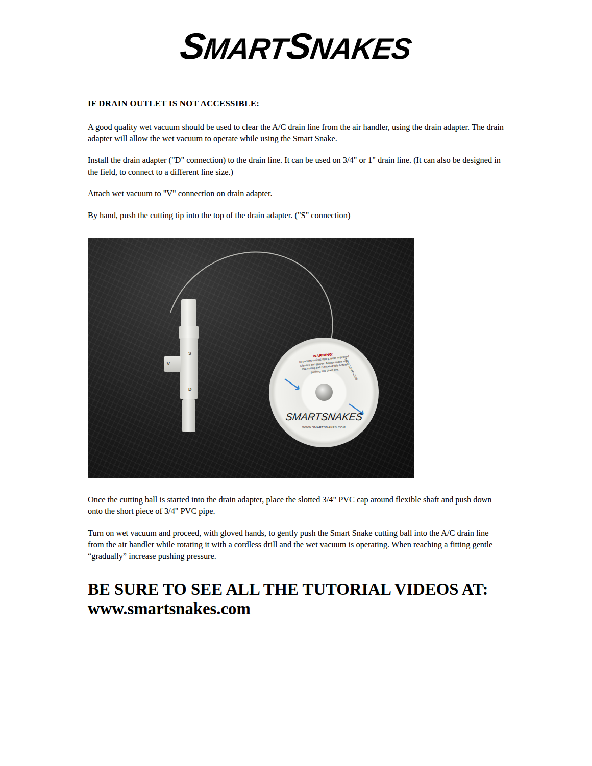SMARTSNAKES
IF DRAIN OUTLET IS NOT ACCESSIBLE:
A good quality wet vacuum should be used to clear the A/C drain line from the air handler, using the drain adapter. The drain adapter will allow the wet vacuum to operate while using the Smart Snake.
Install the drain adapter ("D" connection) to the drain line. It can be used on 3/4" or 1" drain line. (It can also be designed in the field, to connect to a different line size.)
Attach wet vacuum to "V" connection on drain adapter.
By hand, push the cutting tip into the top of the drain adapter. ("S" connection)
S V D
WARNING:
To prevent serious injury, wear approved
Glasses and gloves. Always make sure
that cutting ball is rotated fully before
pushing into drain line.
MOD HPVC-0758
⟶
⟶
SMARTSNAKES
WWW.SMARTSNAKES.COM
Once the cutting ball is started into the drain adapter, place the slotted 3/4" PVC cap around flexible shaft and push down onto the short piece of 3/4" PVC pipe.
Turn on wet vacuum and proceed, with gloved hands, to gently push the Smart Snake cutting ball into the A/C drain line from the air handler while rotating it with a cordless drill and the wet vacuum is operating. When reaching a fitting gentle “gradually” increase pushing pressure.
BE SURE TO SEE ALL THE TUTORIAL VIDEOS AT:
www.smartsnakes.com